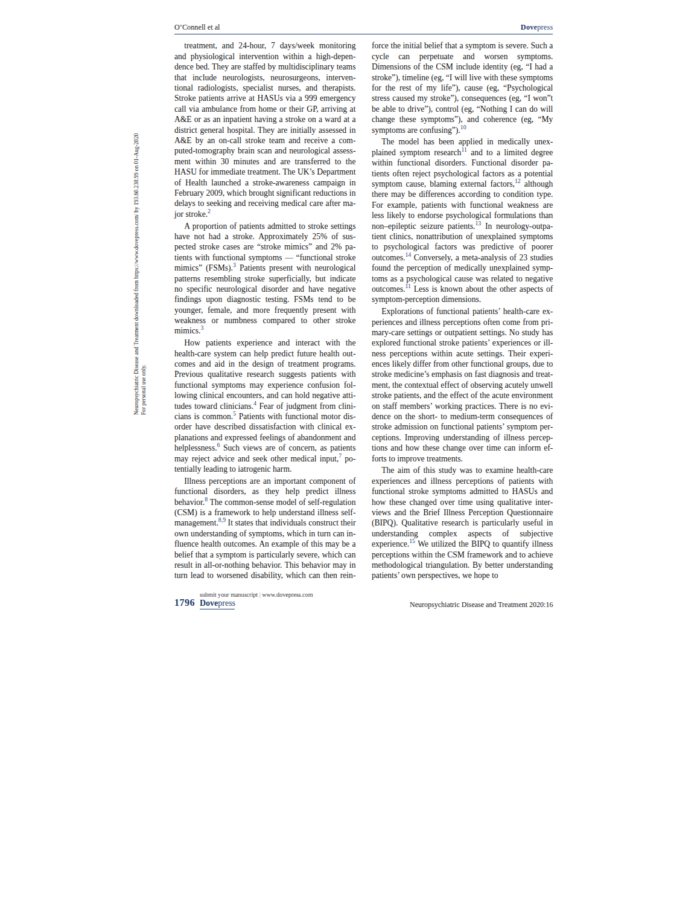O’Connell et al
Dovepress
Neuropsychiatric Disease and Treatment downloaded from https://www.dovepress.com/ by 193.60.238.99 on 01-Aug-2020
For personal use only.
treatment, and 24-hour, 7 days/week monitoring and physiological intervention within a high-dependence bed. They are staffed by multidisciplinary teams that include neurologists, neurosurgeons, interventional radiologists, specialist nurses, and therapists. Stroke patients arrive at HASUs via a 999 emergency call via ambulance from home or their GP, arriving at A&E or as an inpatient having a stroke on a ward at a district general hospital. They are initially assessed in A&E by an on-call stroke team and receive a computed-tomography brain scan and neurological assessment within 30 minutes and are transferred to the HASU for immediate treatment. The UK’s Department of Health launched a stroke-awareness campaign in February 2009, which brought significant reductions in delays to seeking and receiving medical care after major stroke.2
A proportion of patients admitted to stroke settings have not had a stroke. Approximately 25% of suspected stroke cases are “stroke mimics” and 2% patients with functional symptoms — “functional stroke mimics” (FSMs).3 Patients present with neurological patterns resembling stroke superficially, but indicate no specific neurological disorder and have negative findings upon diagnostic testing. FSMs tend to be younger, female, and more frequently present with weakness or numbness compared to other stroke mimics.3
How patients experience and interact with the health-care system can help predict future health outcomes and aid in the design of treatment programs. Previous qualitative research suggests patients with functional symptoms may experience confusion following clinical encounters, and can hold negative attitudes toward clinicians.4 Fear of judgment from clinicians is common.5 Patients with functional motor disorder have described dissatisfaction with clinical explanations and expressed feelings of abandonment and helplessness.6 Such views are of concern, as patients may reject advice and seek other medical input,7 potentially leading to iatrogenic harm.
Illness perceptions are an important component of functional disorders, as they help predict illness behavior.8 The common-sense model of self-regulation (CSM) is a framework to help understand illness self-management.8,9 It states that individuals construct their own understanding of symptoms, which in turn can influence health outcomes. An example of this may be a belief that a symptom is particularly severe, which can result in all-or-nothing behavior. This behavior may in turn lead to worsened disability, which can then reinforce the initial belief that a symptom is severe. Such a cycle can perpetuate and worsen symptoms. Dimensions of the CSM include identity (eg, “I had a stroke”), timeline (eg, “I will live with these symptoms for the rest of my life”), cause (eg, “Psychological stress caused my stroke”), consequences (eg, “I won”t be able to drive”), control (eg, “Nothing I can do will change these symptoms”), and coherence (eg, “My symptoms are confusing”).10
The model has been applied in medically unexplained symptom research11 and to a limited degree within functional disorders. Functional disorder patients often reject psychological factors as a potential symptom cause, blaming external factors,12 although there may be differences according to condition type. For example, patients with functional weakness are less likely to endorse psychological formulations than non–epileptic seizure patients.13 In neurology-outpatient clinics, nonattribution of unexplained symptoms to psychological factors was predictive of poorer outcomes.14 Conversely, a meta-analysis of 23 studies found the perception of medically unexplained symptoms as a psychological cause was related to negative outcomes.11 Less is known about the other aspects of symptom-perception dimensions.
Explorations of functional patients’ health-care experiences and illness perceptions often come from primary-care settings or outpatient settings. No study has explored functional stroke patients’ experiences or illness perceptions within acute settings. Their experiences likely differ from other functional groups, due to stroke medicine’s emphasis on fast diagnosis and treatment, the contextual effect of observing acutely unwell stroke patients, and the effect of the acute environment on staff members’ working practices. There is no evidence on the short- to medium-term consequences of stroke admission on functional patients’ symptom perceptions. Improving understanding of illness perceptions and how these change over time can inform efforts to improve treatments.
The aim of this study was to examine health-care experiences and illness perceptions of patients with functional stroke symptoms admitted to HASUs and how these changed over time using qualitative interviews and the Brief Illness Perception Questionnaire (BIPQ). Qualitative research is particularly useful in understanding complex aspects of subjective experience.15 We utilized the BIPQ to quantify illness perceptions within the CSM framework and to achieve methodological triangulation. By better understanding patients’ own perspectives, we hope to
1796
submit your manuscript | www.dovepress.com
Dovepress
Neuropsychiatric Disease and Treatment 2020:16